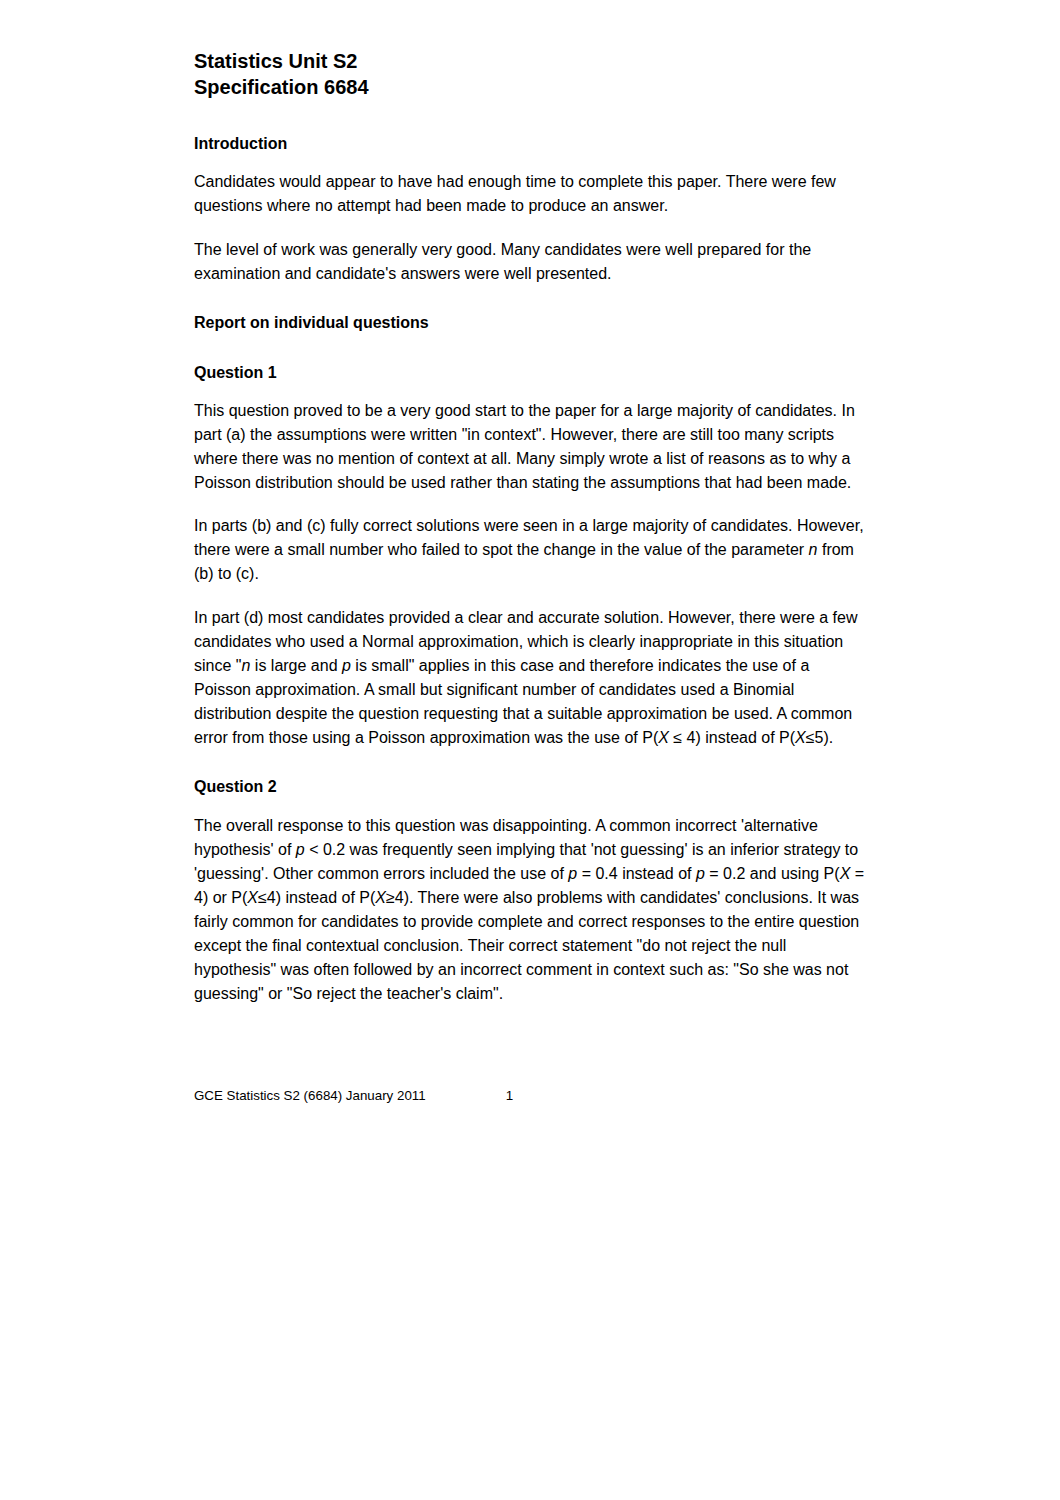Statistics Unit S2
Specification 6684
Introduction
Candidates would appear to have had enough time to complete this paper. There were few questions where no attempt had been made to produce an answer.
The level of work was generally very good. Many candidates were well prepared for the examination and candidate's answers were well presented.
Report on individual questions
Question 1
This question proved to be a very good start to the paper for a large majority of candidates. In part (a) the assumptions were written "in context". However, there are still too many scripts where there was no mention of context at all. Many simply wrote a list of reasons as to why a Poisson distribution should be used rather than stating the assumptions that had been made.
In parts (b) and (c) fully correct solutions were seen in a large majority of candidates. However, there were a small number who failed to spot the change in the value of the parameter n from (b) to (c).
In part (d) most candidates provided a clear and accurate solution. However, there were a few candidates who used a Normal approximation, which is clearly inappropriate in this situation since "n is large and p is small" applies in this case and therefore indicates the use of a Poisson approximation. A small but significant number of candidates used a Binomial distribution despite the question requesting that a suitable approximation be used. A common error from those using a Poisson approximation was the use of P(X ≤ 4) instead of P(X≤5).
Question 2
The overall response to this question was disappointing. A common incorrect 'alternative hypothesis' of p < 0.2 was frequently seen implying that 'not guessing' is an inferior strategy to 'guessing'. Other common errors included the use of p = 0.4 instead of p = 0.2 and using P(X = 4) or P(X≤4) instead of P(X≥4). There were also problems with candidates' conclusions. It was fairly common for candidates to provide complete and correct responses to the entire question except the final contextual conclusion. Their correct statement "do not reject the null hypothesis" was often followed by an incorrect comment in context such as: "So she was not guessing" or "So reject the teacher's claim".
GCE Statistics S2 (6684) January 2011 1